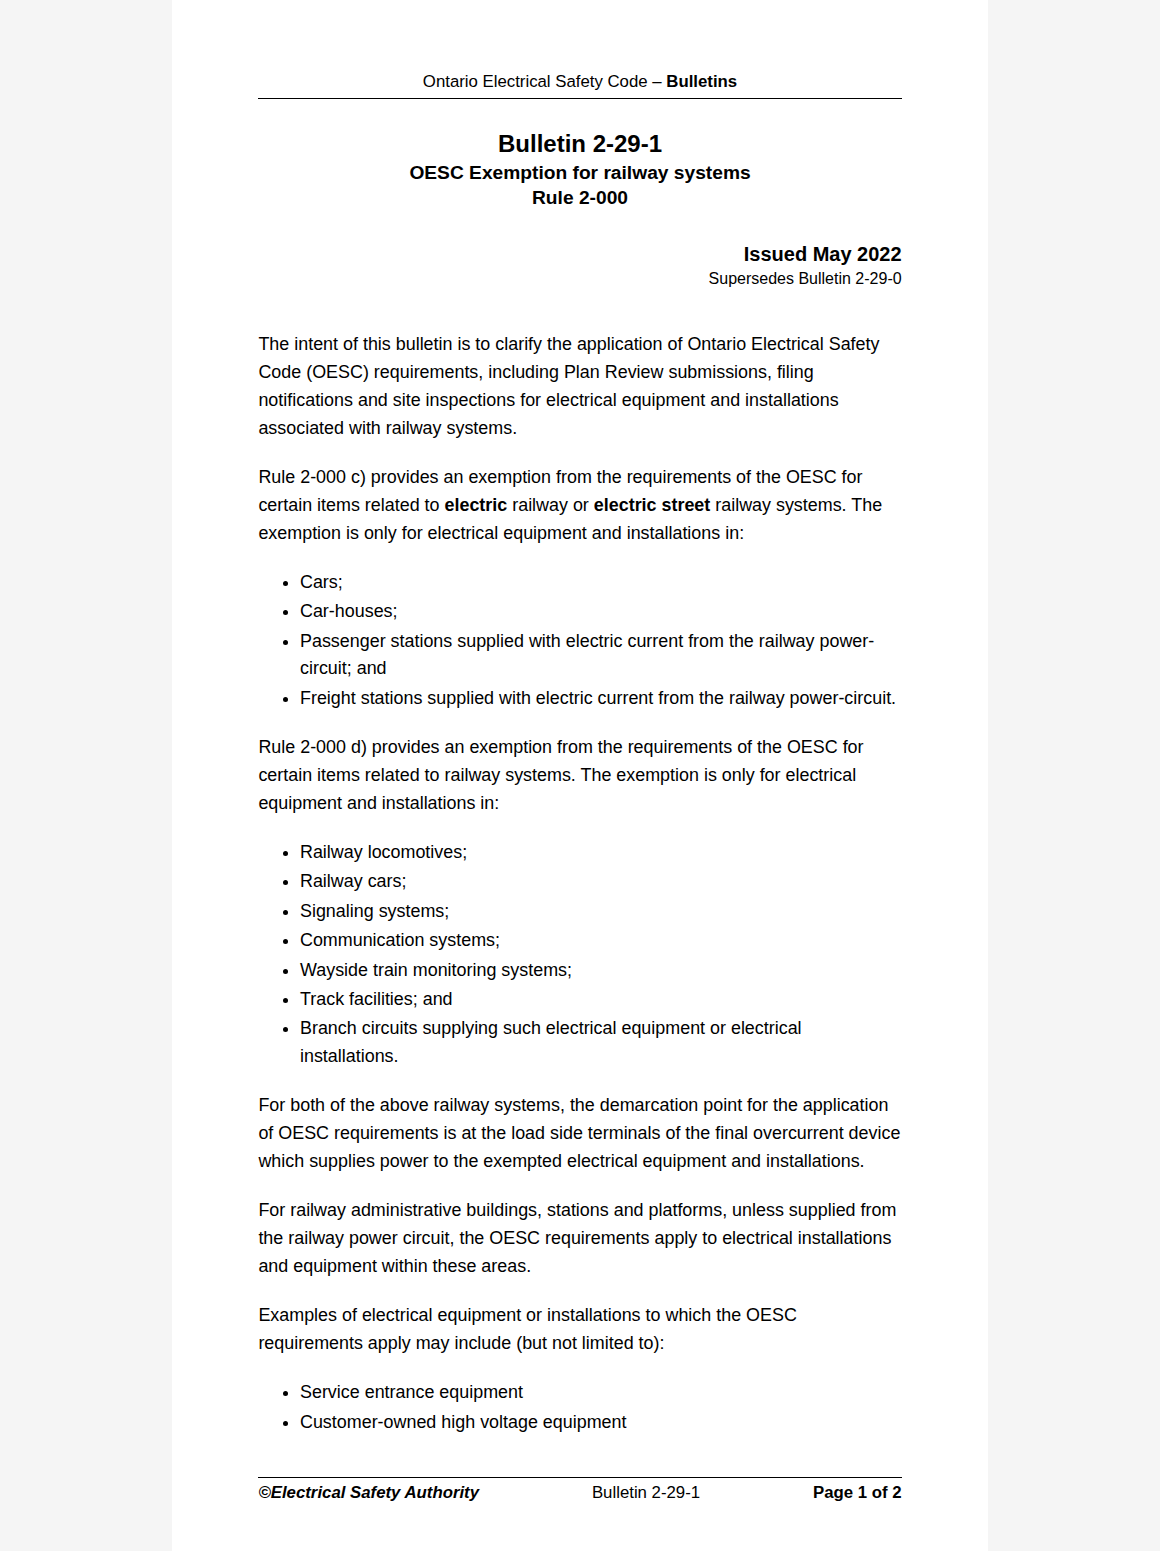Ontario Electrical Safety Code – Bulletins
Bulletin 2-29-1
OESC Exemption for railway systems
Rule 2-000
Issued May 2022
Supersedes Bulletin 2-29-0
The intent of this bulletin is to clarify the application of Ontario Electrical Safety Code (OESC) requirements, including Plan Review submissions, filing notifications and site inspections for electrical equipment and installations associated with railway systems.
Rule 2-000 c) provides an exemption from the requirements of the OESC for certain items related to electric railway or electric street railway systems. The exemption is only for electrical equipment and installations in:
Cars;
Car-houses;
Passenger stations supplied with electric current from the railway power-circuit; and
Freight stations supplied with electric current from the railway power-circuit.
Rule 2-000 d) provides an exemption from the requirements of the OESC for certain items related to railway systems. The exemption is only for electrical equipment and installations in:
Railway locomotives;
Railway cars;
Signaling systems;
Communication systems;
Wayside train monitoring systems;
Track facilities; and
Branch circuits supplying such electrical equipment or electrical installations.
For both of the above railway systems, the demarcation point for the application of OESC requirements is at the load side terminals of the final overcurrent device which supplies power to the exempted electrical equipment and installations.
For railway administrative buildings, stations and platforms, unless supplied from the railway power circuit, the OESC requirements apply to electrical installations and equipment within these areas.
Examples of electrical equipment or installations to which the OESC requirements apply may include (but not limited to):
Service entrance equipment
Customer-owned high voltage equipment
©Electrical Safety Authority
Bulletin 2-29-1
Page 1 of 2